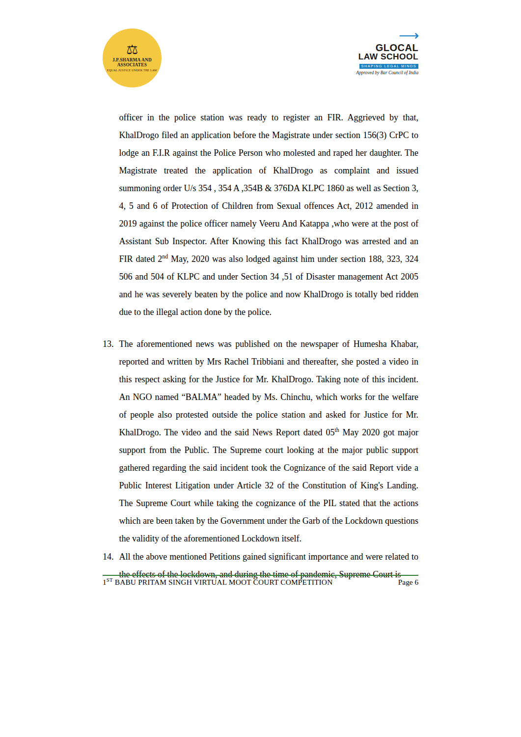⚖
J.P.SHARMA AND ASSOCIATES
EQUAL JUSTICE UNDER THE LAW
⟶
GLOCAL
LAW SCHOOL
SHAPING LEGAL MINDS
Approved by Bar Council of India
officer in the police station was ready to register an FIR. Aggrieved by that, KhalDrogo filed an application before the Magistrate under section 156(3) CrPC to lodge an F.I.R against the Police Person who molested and raped her daughter. The Magistrate treated the application of KhalDrogo as complaint and issued summoning order U/s 354 , 354 A ,354B & 376DA KLPC 1860 as well as Section 3, 4, 5 and 6 of Protection of Children from Sexual offences Act, 2012 amended in 2019 against the police officer namely Veeru And Katappa ,who were at the post of Assistant Sub Inspector. After Knowing this fact KhalDrogo was arrested and an FIR dated 2nd May, 2020 was also lodged against him under section 188, 323, 324 506 and 504 of KLPC and under Section 34 ,51 of Disaster management Act 2005 and he was severely beaten by the police and now KhalDrogo is totally bed ridden due to the illegal action done by the police.
The aforementioned news was published on the newspaper of Humesha Khabar, reported and written by Mrs Rachel Tribbiani and thereafter, she posted a video in this respect asking for the Justice for Mr. KhalDrogo. Taking note of this incident. An NGO named “BALMA” headed by Ms. Chinchu, which works for the welfare of people also protested outside the police station and asked for Justice for Mr. KhalDrogo. The video and the said News Report dated 05th May 2020 got major support from the Public. The Supreme court looking at the major public support gathered regarding the said incident took the Cognizance of the said Report vide a Public Interest Litigation under Article 32 of the Constitution of King's Landing. The Supreme Court while taking the cognizance of the PIL stated that the actions which are been taken by the Government under the Garb of the Lockdown questions the validity of the aforementioned Lockdown itself.
All the above mentioned Petitions gained significant importance and were related to the effects of the lockdown, and during the time of pandemic, Supreme Court is
1ST BABU PRITAM SINGH VIRTUAL MOOT COURT COMPETITION
Page 6